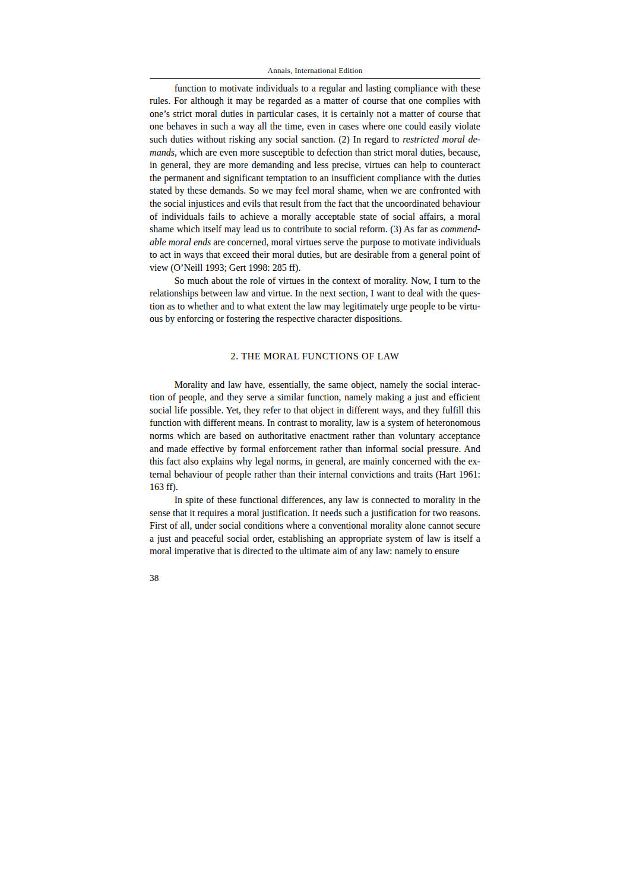Annals, International Edition
function to motivate individuals to a regular and lasting compliance with these rules. For although it may be regarded as a matter of course that one complies with one’s strict moral duties in particular cases, it is certainly not a matter of course that one behaves in such a way all the time, even in cases where one could easily violate such duties without risking any social sanction. (2) In regard to restricted moral demands, which are even more susceptible to defection than strict moral duties, because, in general, they are more demanding and less precise, virtues can help to counteract the permanent and significant temptation to an insufficient compliance with the duties stated by these demands. So we may feel moral shame, when we are confronted with the social injustices and evils that result from the fact that the uncoordinated behaviour of individuals fails to achieve a morally acceptable state of social affairs, a moral shame which itself may lead us to contribute to social reform. (3) As far as commendable moral ends are concerned, moral virtues serve the purpose to motivate individuals to act in ways that exceed their moral duties, but are desirable from a general point of view (O’Neill 1993; Gert 1998: 285 ff).
So much about the role of virtues in the context of morality. Now, I turn to the relationships between law and virtue. In the next section, I want to deal with the question as to whether and to what extent the law may legitimately urge people to be virtuous by enforcing or fostering the respective character dispositions.
2. THE MORAL FUNCTIONS OF LAW
Morality and law have, essentially, the same object, namely the social interaction of people, and they serve a similar function, namely making a just and efficient social life possible. Yet, they refer to that object in different ways, and they fulfill this function with different means. In contrast to morality, law is a system of heteronomous norms which are based on authoritative enactment rather than voluntary acceptance and made effective by formal enforcement rather than informal social pressure. And this fact also explains why legal norms, in general, are mainly concerned with the external behaviour of people rather than their internal convictions and traits (Hart 1961: 163 ff).
In spite of these functional differences, any law is connected to morality in the sense that it requires a moral justification. It needs such a justification for two reasons. First of all, under social conditions where a conventional morality alone cannot secure a just and peaceful social order, establishing an appropriate system of law is itself a moral imperative that is directed to the ultimate aim of any law: namely to ensure
38